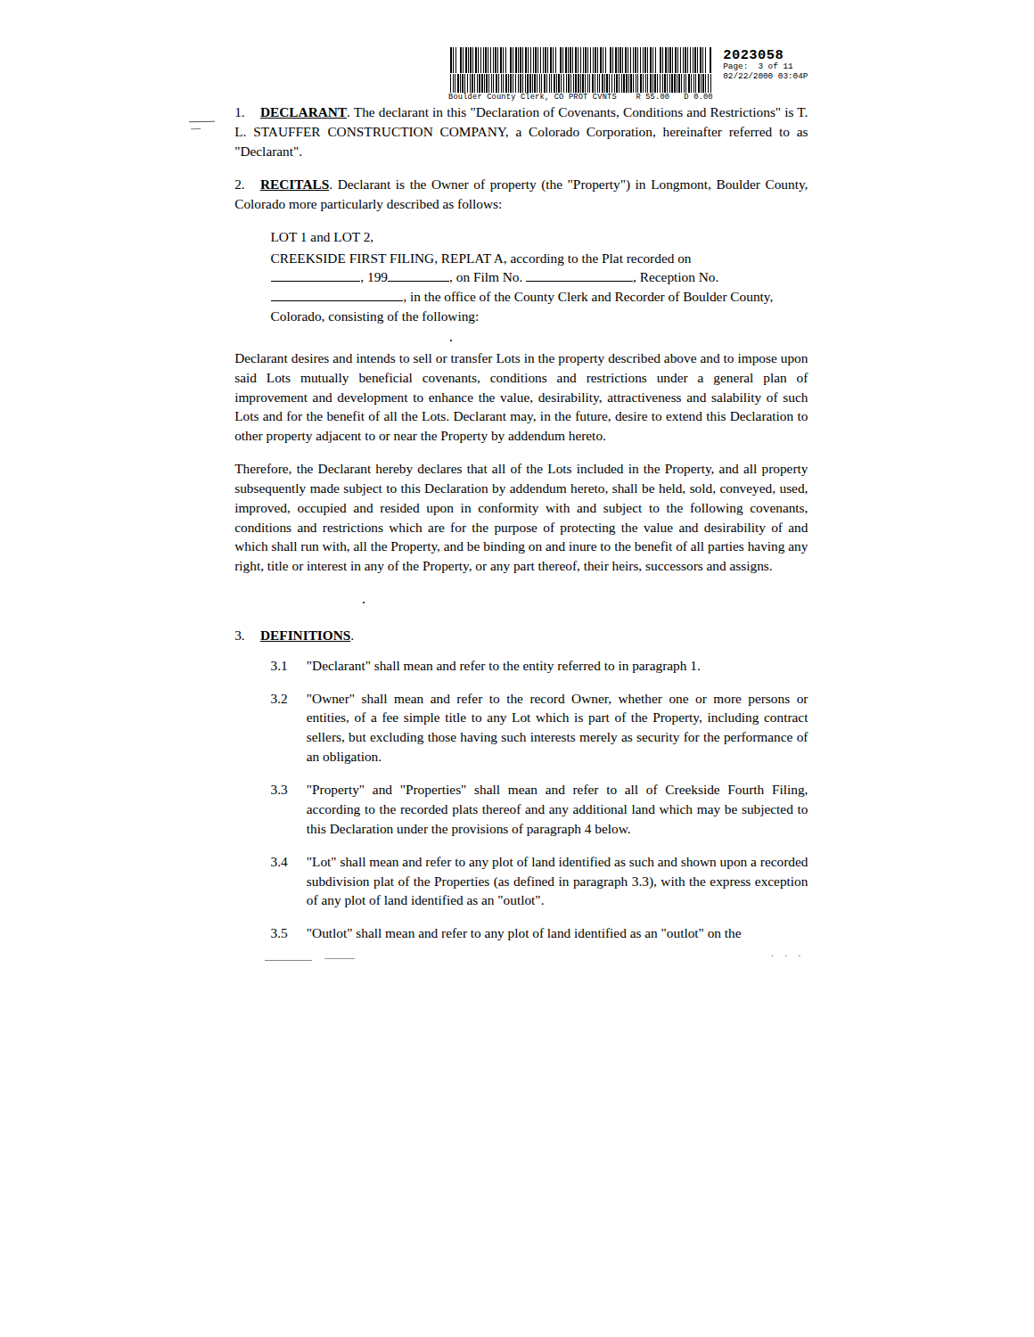Boulder County Clerk, CO PROT CVNTS R 55.00 D 0.00
2023058 Page: 3 of 11
02/22/2000 03:04P
1. DECLARANT. The declarant in this "Declaration of Covenants, Conditions and Restrictions" is T. L. STAUFFER CONSTRUCTION COMPANY, a Colorado Corporation, hereinafter referred to as "Declarant".
2. RECITALS. Declarant is the Owner of property (the "Property") in Longmont, Boulder County, Colorado more particularly described as follows:
LOT 1 and LOT 2,
CREEKSIDE FIRST FILING, REPLAT A, according to the Plat recorded on , 199 , on Film No. , Reception No. , in the office of the County Clerk and Recorder of Boulder County, Colorado, consisting of the following:
Declarant desires and intends to sell or transfer Lots in the property described above and to impose upon said Lots mutually beneficial covenants, conditions and restrictions under a general plan of improvement and development to enhance the value, desirability, attractiveness and salability of such Lots and for the benefit of all the Lots. Declarant may, in the future, desire to extend this Declaration to other property adjacent to or near the Property by addendum hereto.
Therefore, the Declarant hereby declares that all of the Lots included in the Property, and all property subsequently made subject to this Declaration by addendum hereto, shall be held, sold, conveyed, used, improved, occupied and resided upon in conformity with and subject to the following covenants, conditions and restrictions which are for the purpose of protecting the value and desirability of and which shall run with, all the Property, and be binding on and inure to the benefit of all parties having any right, title or interest in any of the Property, or any part thereof, their heirs, successors and assigns.
3. DEFINITIONS.
3.1"Declarant" shall mean and refer to the entity referred to in paragraph 1.
3.2"Owner" shall mean and refer to the record Owner, whether one or more persons or entities, of a fee simple title to any Lot which is part of the Property, including contract sellers, but excluding those having such interests merely as security for the performance of an obligation.
3.3"Property" and "Properties" shall mean and refer to all of Creekside Fourth Filing, according to the recorded plats thereof and any additional land which may be subjected to this Declaration under the provisions of paragraph 4 below.
3.4"Lot" shall mean and refer to any plot of land identified as such and shown upon a recorded subdivision plat of the Properties (as defined in paragraph 3.3), with the express exception of any plot of land identified as an "outlot".
3.5"Outlot" shall mean and refer to any plot of land identified as an "outlot" on the
. . .